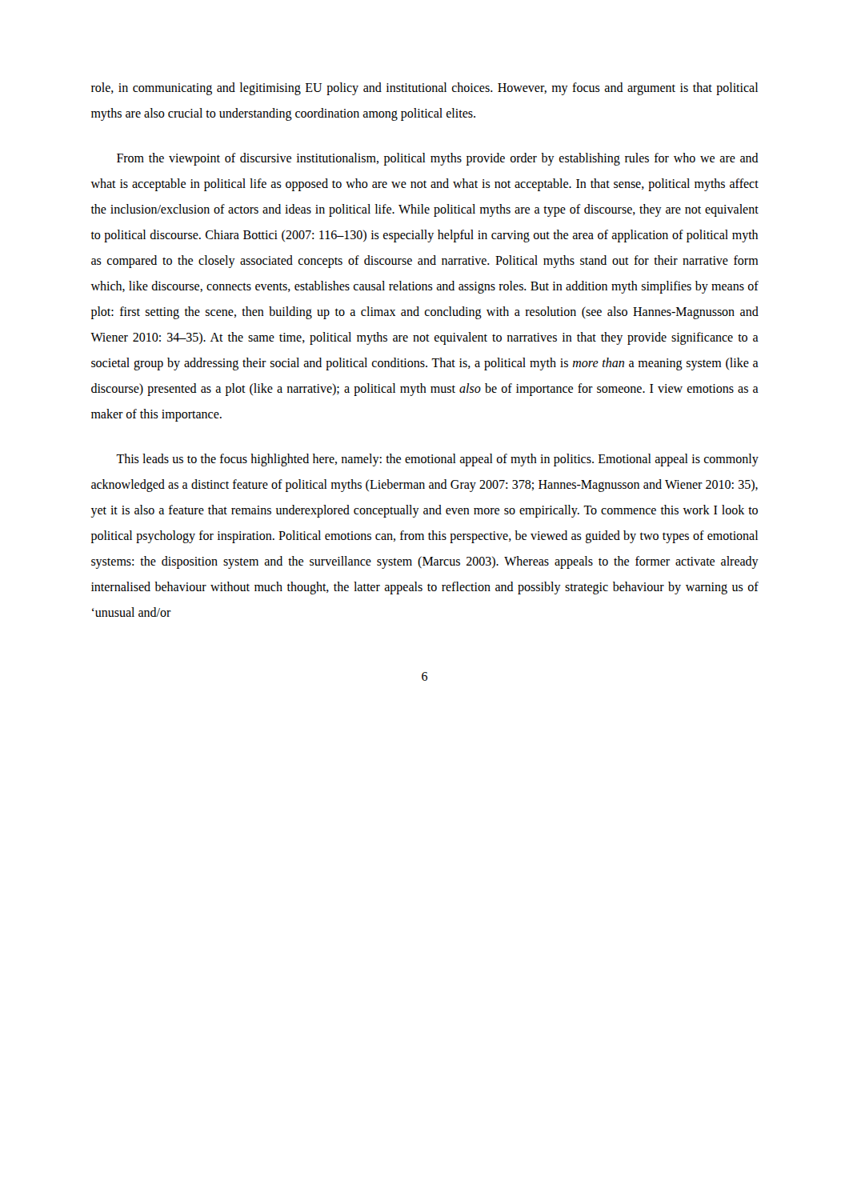role, in communicating and legitimising EU policy and institutional choices. However, my focus and argument is that political myths are also crucial to understanding coordination among political elites.
From the viewpoint of discursive institutionalism, political myths provide order by establishing rules for who we are and what is acceptable in political life as opposed to who are we not and what is not acceptable. In that sense, political myths affect the inclusion/exclusion of actors and ideas in political life. While political myths are a type of discourse, they are not equivalent to political discourse. Chiara Bottici (2007: 116–130) is especially helpful in carving out the area of application of political myth as compared to the closely associated concepts of discourse and narrative. Political myths stand out for their narrative form which, like discourse, connects events, establishes causal relations and assigns roles. But in addition myth simplifies by means of plot: first setting the scene, then building up to a climax and concluding with a resolution (see also Hannes-Magnusson and Wiener 2010: 34–35). At the same time, political myths are not equivalent to narratives in that they provide significance to a societal group by addressing their social and political conditions. That is, a political myth is more than a meaning system (like a discourse) presented as a plot (like a narrative); a political myth must also be of importance for someone. I view emotions as a maker of this importance.
This leads us to the focus highlighted here, namely: the emotional appeal of myth in politics. Emotional appeal is commonly acknowledged as a distinct feature of political myths (Lieberman and Gray 2007: 378; Hannes-Magnusson and Wiener 2010: 35), yet it is also a feature that remains underexplored conceptually and even more so empirically. To commence this work I look to political psychology for inspiration. Political emotions can, from this perspective, be viewed as guided by two types of emotional systems: the disposition system and the surveillance system (Marcus 2003). Whereas appeals to the former activate already internalised behaviour without much thought, the latter appeals to reflection and possibly strategic behaviour by warning us of ‘unusual and/or
6